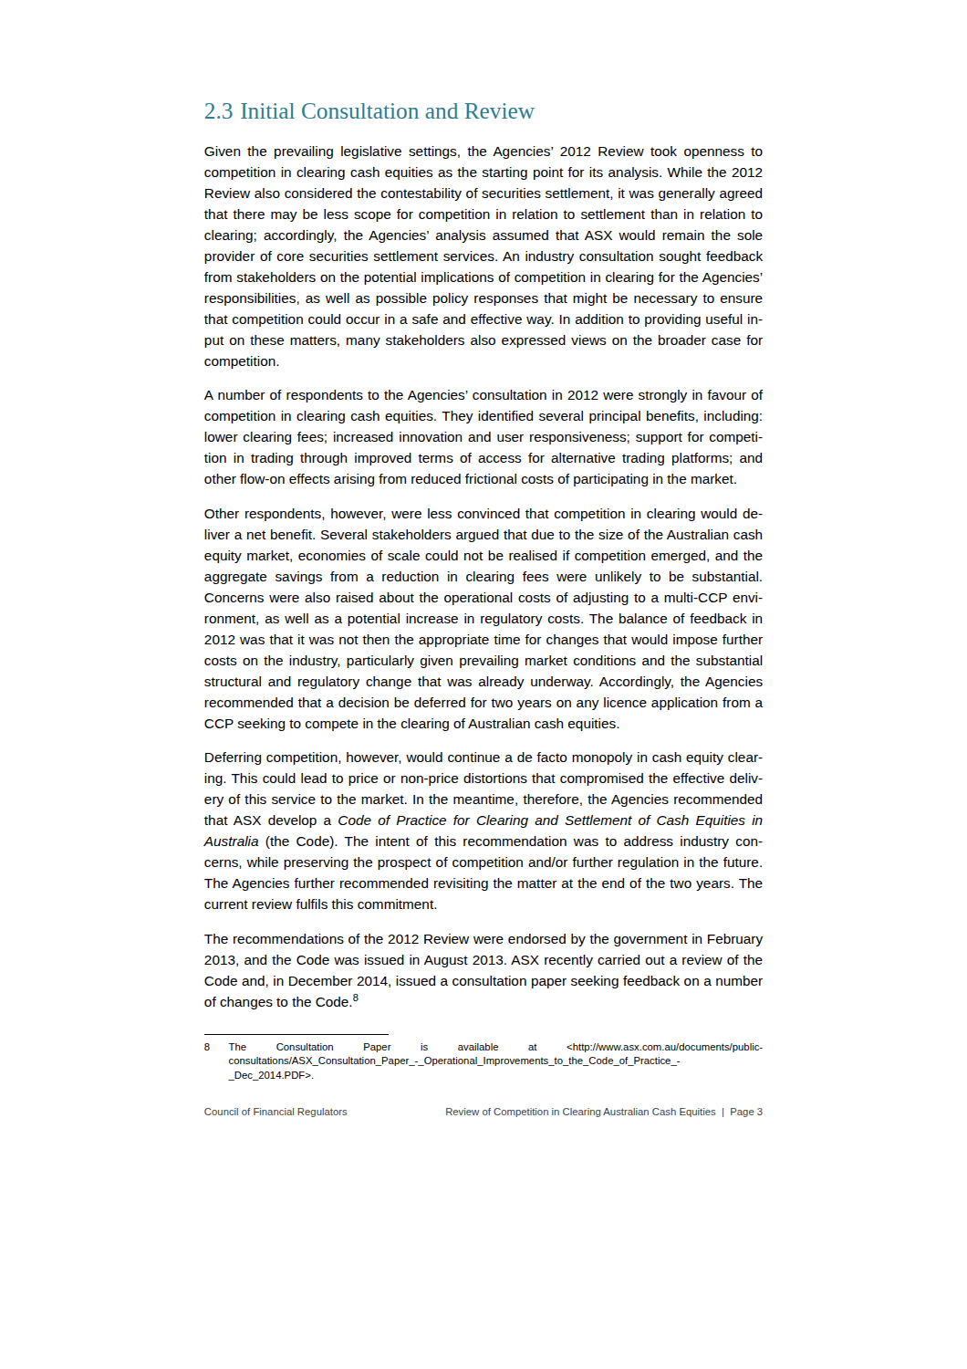2.3 Initial Consultation and Review
Given the prevailing legislative settings, the Agencies’ 2012 Review took openness to competition in clearing cash equities as the starting point for its analysis. While the 2012 Review also considered the contestability of securities settlement, it was generally agreed that there may be less scope for competition in relation to settlement than in relation to clearing; accordingly, the Agencies’ analysis assumed that ASX would remain the sole provider of core securities settlement services. An industry consultation sought feedback from stakeholders on the potential implications of competition in clearing for the Agencies’ responsibilities, as well as possible policy responses that might be necessary to ensure that competition could occur in a safe and effective way. In addition to providing useful input on these matters, many stakeholders also expressed views on the broader case for competition.
A number of respondents to the Agencies’ consultation in 2012 were strongly in favour of competition in clearing cash equities. They identified several principal benefits, including: lower clearing fees; increased innovation and user responsiveness; support for competition in trading through improved terms of access for alternative trading platforms; and other flow-on effects arising from reduced frictional costs of participating in the market.
Other respondents, however, were less convinced that competition in clearing would deliver a net benefit. Several stakeholders argued that due to the size of the Australian cash equity market, economies of scale could not be realised if competition emerged, and the aggregate savings from a reduction in clearing fees were unlikely to be substantial. Concerns were also raised about the operational costs of adjusting to a multi-CCP environment, as well as a potential increase in regulatory costs. The balance of feedback in 2012 was that it was not then the appropriate time for changes that would impose further costs on the industry, particularly given prevailing market conditions and the substantial structural and regulatory change that was already underway. Accordingly, the Agencies recommended that a decision be deferred for two years on any licence application from a CCP seeking to compete in the clearing of Australian cash equities.
Deferring competition, however, would continue a de facto monopoly in cash equity clearing. This could lead to price or non-price distortions that compromised the effective delivery of this service to the market. In the meantime, therefore, the Agencies recommended that ASX develop a Code of Practice for Clearing and Settlement of Cash Equities in Australia (the Code). The intent of this recommendation was to address industry concerns, while preserving the prospect of competition and/or further regulation in the future. The Agencies further recommended revisiting the matter at the end of the two years. The current review fulfils this commitment.
The recommendations of the 2012 Review were endorsed by the government in February 2013, and the Code was issued in August 2013. ASX recently carried out a review of the Code and, in December 2014, issued a consultation paper seeking feedback on a number of changes to the Code.8
8
The Consultation Paper is available at<http://www.asx.com.au/documents/public-
consultations/ASX_Consultation_Paper_-_Operational_Improvements_to_the_Code_of_Practice_-
_Dec_2014.PDF>.
Council of Financial Regulators
Review of Competition in Clearing Australian Cash Equities | Page 3